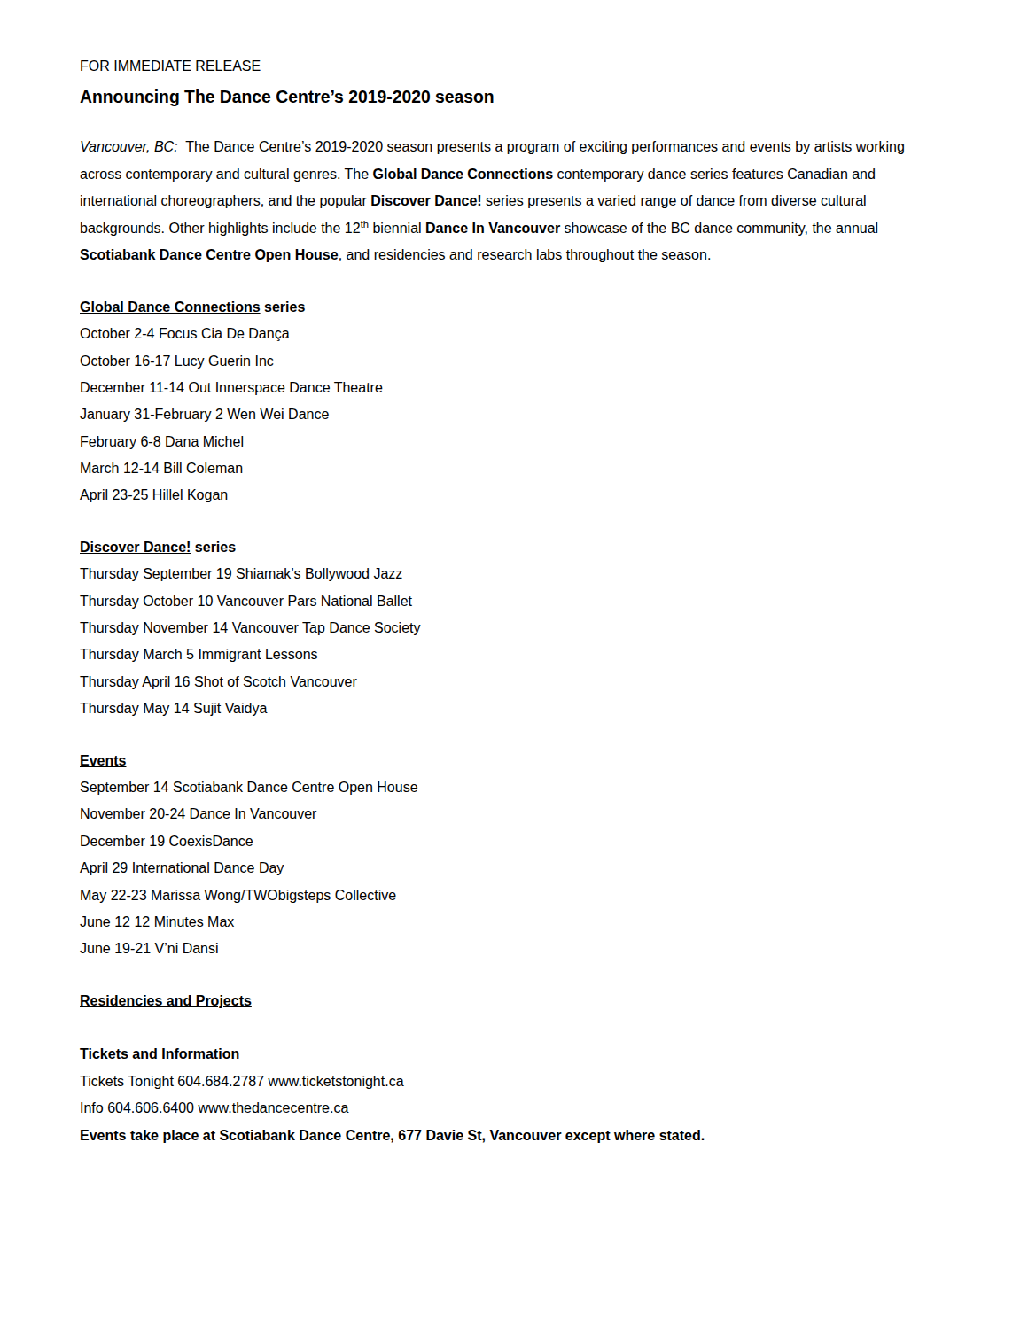FOR IMMEDIATE RELEASE
Announcing The Dance Centre’s 2019-2020 season
Vancouver, BC: The Dance Centre’s 2019-2020 season presents a program of exciting performances and events by artists working across contemporary and cultural genres. The Global Dance Connections contemporary dance series features Canadian and international choreographers, and the popular Discover Dance! series presents a varied range of dance from diverse cultural backgrounds. Other highlights include the 12th biennial Dance In Vancouver showcase of the BC dance community, the annual Scotiabank Dance Centre Open House, and residencies and research labs throughout the season.
Global Dance Connections series
October 2-4 Focus Cia De Dança
October 16-17 Lucy Guerin Inc
December 11-14 Out Innerspace Dance Theatre
January 31-February 2 Wen Wei Dance
February 6-8 Dana Michel
March 12-14 Bill Coleman
April 23-25 Hillel Kogan
Discover Dance! series
Thursday September 19 Shiamak’s Bollywood Jazz
Thursday October 10 Vancouver Pars National Ballet
Thursday November 14 Vancouver Tap Dance Society
Thursday March 5 Immigrant Lessons
Thursday April 16 Shot of Scotch Vancouver
Thursday May 14 Sujit Vaidya
Events
September 14 Scotiabank Dance Centre Open House
November 20-24 Dance In Vancouver
December 19 CoexisDance
April 29 International Dance Day
May 22-23 Marissa Wong/TWObigsteps Collective
June 12 12 Minutes Max
June 19-21 V’ni Dansi
Residencies and Projects
Tickets and Information
Tickets Tonight 604.684.2787 www.ticketstonight.ca
Info 604.606.6400 www.thedancecentre.ca
Events take place at Scotiabank Dance Centre, 677 Davie St, Vancouver except where stated.